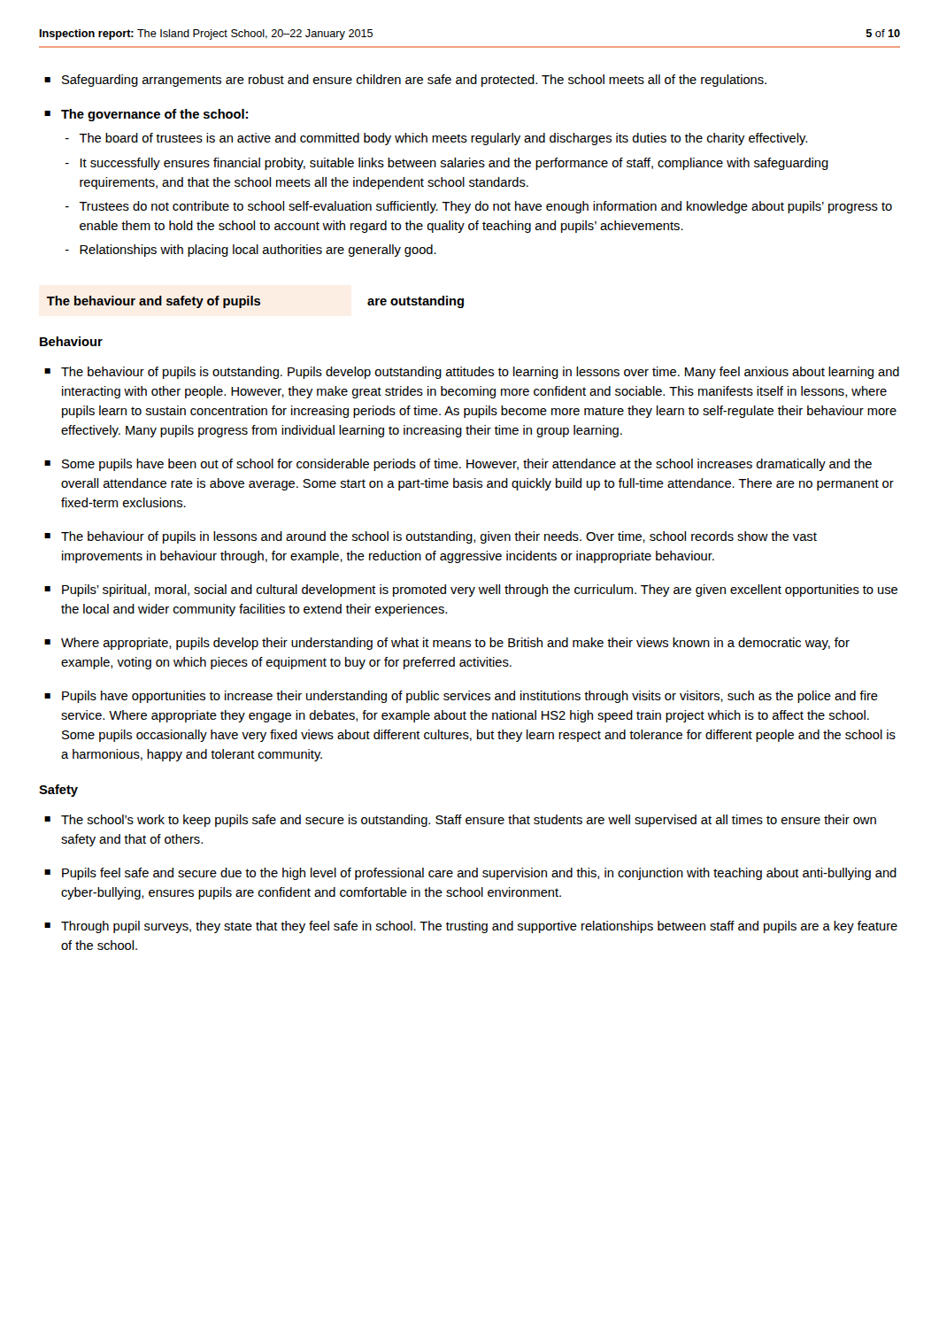Inspection report: The Island Project School, 20–22 January 2015
5 of 10
Safeguarding arrangements are robust and ensure children are safe and protected. The school meets all of the regulations.
The governance of the school:
The board of trustees is an active and committed body which meets regularly and discharges its duties to the charity effectively.
It successfully ensures financial probity, suitable links between salaries and the performance of staff, compliance with safeguarding requirements, and that the school meets all the independent school standards.
Trustees do not contribute to school self-evaluation sufficiently. They do not have enough information and knowledge about pupils’ progress to enable them to hold the school to account with regard to the quality of teaching and pupils’ achievements.
Relationships with placing local authorities are generally good.
The behaviour and safety of pupils
are outstanding
Behaviour
The behaviour of pupils is outstanding. Pupils develop outstanding attitudes to learning in lessons over time. Many feel anxious about learning and interacting with other people. However, they make great strides in becoming more confident and sociable. This manifests itself in lessons, where pupils learn to sustain concentration for increasing periods of time. As pupils become more mature they learn to self-regulate their behaviour more effectively. Many pupils progress from individual learning to increasing their time in group learning.
Some pupils have been out of school for considerable periods of time. However, their attendance at the school increases dramatically and the overall attendance rate is above average. Some start on a part-time basis and quickly build up to full-time attendance. There are no permanent or fixed-term exclusions.
The behaviour of pupils in lessons and around the school is outstanding, given their needs. Over time, school records show the vast improvements in behaviour through, for example, the reduction of aggressive incidents or inappropriate behaviour.
Pupils’ spiritual, moral, social and cultural development is promoted very well through the curriculum. They are given excellent opportunities to use the local and wider community facilities to extend their experiences.
Where appropriate, pupils develop their understanding of what it means to be British and make their views known in a democratic way, for example, voting on which pieces of equipment to buy or for preferred activities.
Pupils have opportunities to increase their understanding of public services and institutions through visits or visitors, such as the police and fire service. Where appropriate they engage in debates, for example about the national HS2 high speed train project which is to affect the school. Some pupils occasionally have very fixed views about different cultures, but they learn respect and tolerance for different people and the school is a harmonious, happy and tolerant community.
Safety
The school’s work to keep pupils safe and secure is outstanding. Staff ensure that students are well supervised at all times to ensure their own safety and that of others.
Pupils feel safe and secure due to the high level of professional care and supervision and this, in conjunction with teaching about anti-bullying and cyber-bullying, ensures pupils are confident and comfortable in the school environment.
Through pupil surveys, they state that they feel safe in school. The trusting and supportive relationships between staff and pupils are a key feature of the school.